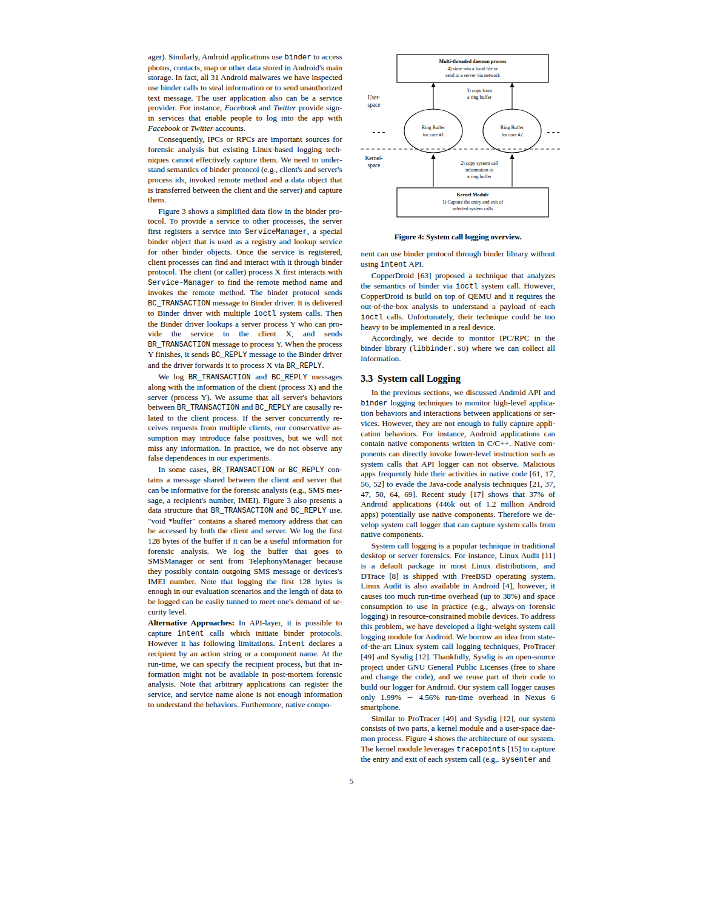ager). Similarly, Android applications use binder to access photos, contacts, map or other data stored in Android's main storage. In fact, all 31 Android malwares we have inspected use binder calls to steal information or to send unauthorized text message. The user application also can be a service provider. For instance, Facebook and Twitter provide sign-in services that enable people to log into the app with Facebook or Twitter accounts.
Consequently, IPCs or RPCs are important sources for forensic analysis but existing Linux-based logging techniques cannot effectively capture them. We need to understand semantics of binder protocol (e.g., client's and server's process ids, invoked remote method and a data object that is transferred between the client and the server) and capture them.
Figure 3 shows a simplified data flow in the binder protocol. To provide a service to other processes, the server first registers a service into ServiceManager, a special binder object that is used as a registry and lookup service for other binder objects. Once the service is registered, client processes can find and interact with it through binder protocol. The client (or caller) process X first interacts with Service-Manager to find the remote method name and invokes the remote method. The binder protocol sends BC_TRANSACTION message to Binder driver. It is delivered to Binder driver with multiple ioctl system calls. Then the Binder driver lookups a server process Y who can provide the service to the client X, and sends BR_TRANSACTION message to process Y. When the process Y finishes, it sends BC_REPLY message to the Binder driver and the driver forwards it to process X via BR_REPLY.
We log BR_TRANSACTION and BC_REPLY messages along with the information of the client (process X) and the server (process Y). We assume that all server's behaviors between BR_TRANSACTION and BC_REPLY are causally related to the client process. If the server concurrently receives requests from multiple clients, our conservative assumption may introduce false positives, but we will not miss any information. In practice, we do not observe any false dependences in our experiments.
In some cases, BR_TRANSACTION or BC_REPLY contains a message shared between the client and server that can be informative for the forensic analysis (e.g., SMS message, a recipient's number, IMEI). Figure 3 also presents a data structure that BR_TRANSACTION and BC_REPLY use. "void *buffer" contains a shared memory address that can be accessed by both the client and server. We log the first 128 bytes of the buffer if it can be a useful information for forensic analysis. We log the buffer that goes to SMSManager or sent from TelephonyManager because they possibly contain outgoing SMS message or devices's IMEI number. Note that logging the first 128 bytes is enough in our evaluation scenarios and the length of data to be logged can be easily tunned to meet one's demand of security level.
Alternative Approaches: In API-layer, it is possible to capture intent calls which initiate binder protocols. However it has following limitations. Intent declares a recipient by an action string or a component name. At the run-time, we can specify the recipient process, but that information might not be available in post-mortem forensic analysis. Note that arbitrary applications can register the service, and service name alone is not enough information to understand the behaviors. Furthermore, native compo-
Multi-threaded daemon process 4) store into a local file or send to a server via network 3) copy from a ring buffer Ring Buffer for core #1 Ring Buffer for core #2 - - - - - - User- space Kernel- space 2) copy system call information to a ring buffer Kernel Module 1) Capture the entry and exit of selected system calls
Figure 4: System call logging overview.
nent can use binder protocol through binder library without using intent API.
CopperDroid [63] proposed a technique that analyzes the semantics of binder via ioctl system call. However, CopperDroid is build on top of QEMU and it requires the out-of-the-box analysis to understand a payload of each ioctl calls. Unfortunately, their technique could be too heavy to be implemented in a real device.
Accordingly, we decide to monitor IPC/RPC in the binder library (libbinder.so) where we can collect all information.
3.3 System call Logging
In the previous sections, we discussed Android API and binder logging techniques to monitor high-level application behaviors and interactions between applications or services. However, they are not enough to fully capture application behaviors. For instance, Android applications can contain native components written in C/C++. Native components can directly invoke lower-level instruction such as system calls that API logger can not observe. Malicious apps frequently hide their activities in native code [61, 17, 56, 52] to evade the Java-code analysis techniques [21, 37, 47, 50, 64, 69]. Recent study [17] shows that 37% of Android applications (446k out of 1.2 million Android apps) potentially use native components. Therefore we develop system call logger that can capture system calls from native components.
System call logging is a popular technique in traditional desktop or server forensics. For instance, Linux Audit [11] is a default package in most Linux distributions, and DTrace [8] is shipped with FreeBSD operating system. Linux Audit is also available in Android [4], however, it causes too much run-time overhead (up to 38%) and space consumption to use in practice (e.g., always-on forensic logging) in resource-constrained mobile devices. To address this problem, we have developed a light-weight system call logging module for Android. We borrow an idea from state-of-the-art Linux system call logging techniques, ProTracer [49] and Sysdig [12]. Thankfully, Sysdig is an open-source project under GNU General Public Licenses (free to share and change the code), and we reuse part of their code to build our logger for Android. Our system call logger causes only 1.99% ∼ 4.56% run-time overhead in Nexus 6 smartphone.
Similar to ProTracer [49] and Sysdig [12], our system consists of two parts, a kernel module and a user-space daemon process. Figure 4 shows the architecture of our system. The kernel module leverages tracepoints [15] to capture the entry and exit of each system call (e.g,. sysenter and
5